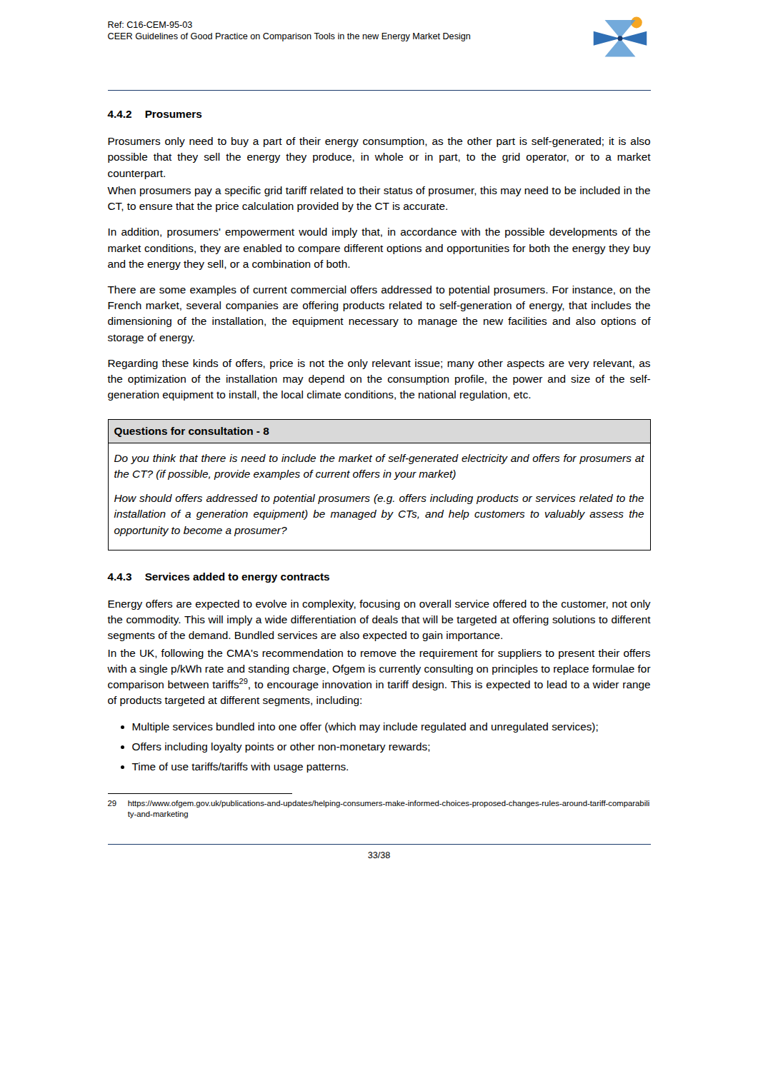Ref: C16-CEM-95-03
CEER Guidelines of Good Practice on Comparison Tools in the new Energy Market Design
4.4.2 Prosumers
Prosumers only need to buy a part of their energy consumption, as the other part is self-generated; it is also possible that they sell the energy they produce, in whole or in part, to the grid operator, or to a market counterpart.
When prosumers pay a specific grid tariff related to their status of prosumer, this may need to be included in the CT, to ensure that the price calculation provided by the CT is accurate.
In addition, prosumers' empowerment would imply that, in accordance with the possible developments of the market conditions, they are enabled to compare different options and opportunities for both the energy they buy and the energy they sell, or a combination of both.
There are some examples of current commercial offers addressed to potential prosumers. For instance, on the French market, several companies are offering products related to self-generation of energy, that includes the dimensioning of the installation, the equipment necessary to manage the new facilities and also options of storage of energy.
Regarding these kinds of offers, price is not the only relevant issue; many other aspects are very relevant, as the optimization of the installation may depend on the consumption profile, the power and size of the self-generation equipment to install, the local climate conditions, the national regulation, etc.
Questions for consultation - 8
Do you think that there is need to include the market of self-generated electricity and offers for prosumers at the CT? (if possible, provide examples of current offers in your market)
How should offers addressed to potential prosumers (e.g. offers including products or services related to the installation of a generation equipment) be managed by CTs, and help customers to valuably assess the opportunity to become a prosumer?
4.4.3 Services added to energy contracts
Energy offers are expected to evolve in complexity, focusing on overall service offered to the customer, not only the commodity. This will imply a wide differentiation of deals that will be targeted at offering solutions to different segments of the demand. Bundled services are also expected to gain importance.
In the UK, following the CMA's recommendation to remove the requirement for suppliers to present their offers with a single p/kWh rate and standing charge, Ofgem is currently consulting on principles to replace formulae for comparison between tariffs29, to encourage innovation in tariff design. This is expected to lead to a wider range of products targeted at different segments, including:
Multiple services bundled into one offer (which may include regulated and unregulated services);
Offers including loyalty points or other non-monetary rewards;
Time of use tariffs/tariffs with usage patterns.
29
https://www.ofgem.gov.uk/publications-and-updates/helping-consumers-make-informed-choices-proposed-changes-rules-around-tariff-comparability-and-marketing
33/38